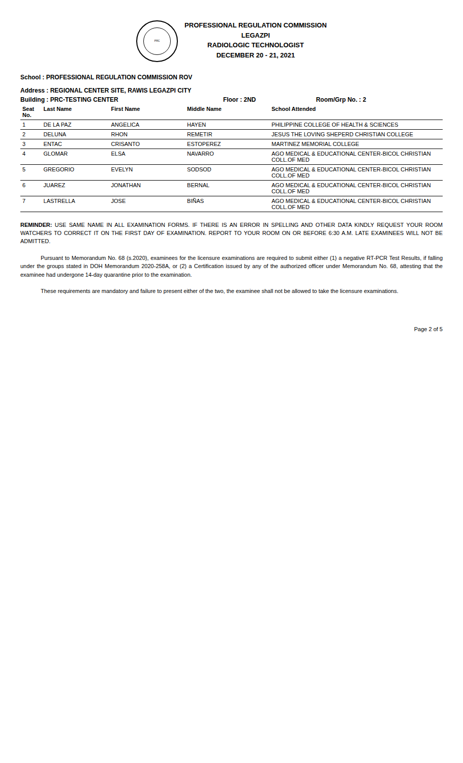PRC
PROFESSIONAL REGULATION COMMISSION
LEGAZPI
RADIOLOGIC TECHNOLOGIST
DECEMBER 20 - 21, 2021
School : PROFESSIONAL REGULATION COMMISSION ROV
Address : REGIONAL CENTER SITE, RAWIS LEGAZPI CITY
Building : PRC-TESTING CENTER
Floor : 2ND
Room/Grp No. : 2
| Seat No. | Last Name | First Name | Middle Name | School Attended |
| --- | --- | --- | --- | --- |
| 1 | DE LA PAZ | ANGELICA | HAYEN | PHILIPPINE COLLEGE OF HEALTH & SCIENCES |
| 2 | DELUNA | RHON | REMETIR | JESUS THE LOVING SHEPERD CHRISTIAN COLLEGE |
| 3 | ENTAC | CRISANTO | ESTOPEREZ | MARTINEZ MEMORIAL COLLEGE |
| 4 | GLOMAR | ELSA | NAVARRO | AGO MEDICAL & EDUCATIONAL CENTER-BICOL CHRISTIAN COLL.OF MED |
| 5 | GREGORIO | EVELYN | SODSOD | AGO MEDICAL & EDUCATIONAL CENTER-BICOL CHRISTIAN COLL.OF MED |
| 6 | JUAREZ | JONATHAN | BERNAL | AGO MEDICAL & EDUCATIONAL CENTER-BICOL CHRISTIAN COLL.OF MED |
| 7 | LASTRELLA | JOSE | BIÑAS | AGO MEDICAL & EDUCATIONAL CENTER-BICOL CHRISTIAN COLL.OF MED |
REMINDER: USE SAME NAME IN ALL EXAMINATION FORMS. IF THERE IS AN ERROR IN SPELLING AND OTHER DATA KINDLY REQUEST YOUR ROOM WATCHERS TO CORRECT IT ON THE FIRST DAY OF EXAMINATION. REPORT TO YOUR ROOM ON OR BEFORE 6:30 A.M. LATE EXAMINEES WILL NOT BE ADMITTED.
Pursuant to Memorandum No. 68 (s.2020), examinees for the licensure examinations are required to submit either (1) a negative RT-PCR Test Results, if falling under the groups stated in DOH Memorandum 2020-258A, or (2) a Certification issued by any of the authorized officer under Memorandum No. 68, attesting that the examinee had undergone 14-day quarantine prior to the examination.
These requirements are mandatory and failure to present either of the two, the examinee shall not be allowed to take the licensure examinations.
Page 2 of 5